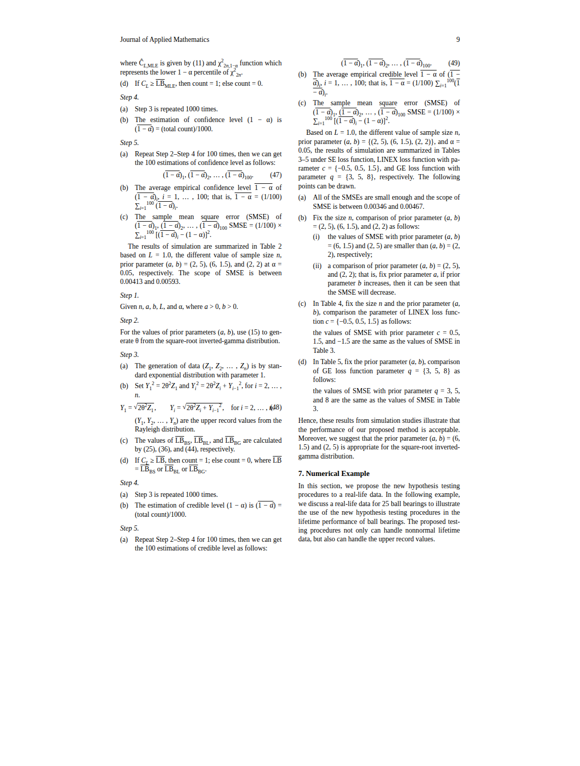Journal of Applied Mathematics
9
where ĈL,MLE is given by (11) and χ22n,1−α function which represents the lower 1 − α percentile of χ22n.
(d) If CL ≥ LBMLE, then count = 1; else count = 0.
Step 4.
(a) Step 3 is repeated 1000 times.
(b) The estimation of confidence level (1 − α) is (1 − α̂) = (total count)/1000.
Step 5.
(a) Repeat Step 2–Step 4 for 100 times, then we can get the 100 estimations of confidence level as follows: (1 − α̂)1, (1 − α̂)2, … , (1 − α̂)100. (47)
(b) The average empirical confidence level 1 − α of (1 − α̂)i, i = 1, … , 100; that is, 1 − α = (1/100) ∑i=1100 (1 − α̂)i.
(c) The sample mean square error (SMSE) of (1 − α̂)1, (1 − α̂)2, … , (1 − α̂)100 SMSE = (1/100) × ∑i=1100 [(1 − α̂)i − (1 − α)]2.
The results of simulation are summarized in Table 2 based on L = 1.0, the different value of sample size n, prior parameter (a, b) = (2, 5), (6, 1.5), and (2, 2) at α = 0.05, respectively. The scope of SMSE is between 0.00413 and 0.00593.
Step 1.
Given n, a, b, L, and α, where a > 0, b > 0.
Step 2.
For the values of prior parameters (a, b), use (15) to generate θ from the square-root inverted-gamma distribution.
Step 3.
(a) The generation of data (Z1, Z2, … , Zn) is by standard exponential distribution with parameter 1.
(b) Set Y12 = 2θ2Z1 and Yi2 = 2θ2Zi + Yi−12, for i = 2, … , n.
Y1 = 2θ2Z1, Yi = 2θ2Zi + Yi−12, for i = 2, … , n. (48)
(Y1, Y2, … , Yn) are the upper record values from the Rayleigh distribution.
(c) The values of LBBS, LBBL, and LBBG are calculated by (25), (36), and (44), respectively.
(d) If CL ≥ LB, then count = 1; else count = 0, where LB = LBBS or LBBL or LBBG.
Step 4.
(a) Step 3 is repeated 1000 times.
(b) The estimation of credible level (1 − α) is (1 − α̂) = (total count)/1000.
Step 5.
(a) Repeat Step 2–Step 4 for 100 times, then we can get the 100 estimations of credible level as follows: (1 − α̂)1, (1 − α̂)2, … , (1 − α̂)100. (49)
(b) The average empirical credible level 1 − α of (1 − α̂)i, i = 1, … , 100; that is, 1 − α = (1/100) ∑i=1100(1 − α̂)i.
(c) The sample mean square error (SMSE) of (1 − α̂)1, (1 − α̂)2, … , (1 − α̂)100 SMSE = (1/100) × ∑i=1100 [(1 − α̂)i − (1 − α)]2.
Based on L = 1.0, the different value of sample size n, prior parameter (a, b) = {(2, 5), (6, 1.5), (2, 2)}, and α = 0.05, the results of simulation are summarized in Tables 3–5 under SE loss function, LINEX loss function with parameter c = {−0.5, 0.5, 1.5}, and GE loss function with parameter q = {3, 5, 8}, respectively. The following points can be drawn.
(a) All of the SMSEs are small enough and the scope of SMSE is between 0.00346 and 0.00467.
(b) Fix the size n, comparison of prior parameter (a, b) = (2, 5), (6, 1.5), and (2, 2) as follows:
(i) the values of SMSE with prior parameter (a, b) = (6, 1.5) and (2, 5) are smaller than (a, b) = (2, 2), respectively;
(ii) a comparison of prior parameter (a, b) = (2, 5), and (2, 2); that is, fix prior parameter a, if prior parameter b increases, then it can be seen that the SMSE will decrease.
(c) In Table 4, fix the size n and the prior parameter (a, b), comparison the parameter of LINEX loss function c = {−0.5, 0.5, 1.5} as follows:
the values of SMSE with prior parameter c = 0.5, 1.5, and −1.5 are the same as the values of SMSE in Table 3.
(d) In Table 5, fix the prior parameter (a, b), comparison of GE loss function parameter q = {3, 5, 8} as follows:
the values of SMSE with prior parameter q = 3, 5, and 8 are the same as the values of SMSE in Table 3.
Hence, these results from simulation studies illustrate that the performance of our proposed method is acceptable. Moreover, we suggest that the prior parameter (a, b) = (6, 1.5) and (2, 5) is appropriate for the square-root inverted-gamma distribution.
7. Numerical Example
In this section, we propose the new hypothesis testing procedures to a real-life data. In the following example, we discuss a real-life data for 25 ball bearings to illustrate the use of the new hypothesis testing procedures in the lifetime performance of ball bearings. The proposed testing procedures not only can handle nonnormal lifetime data, but also can handle the upper record values.